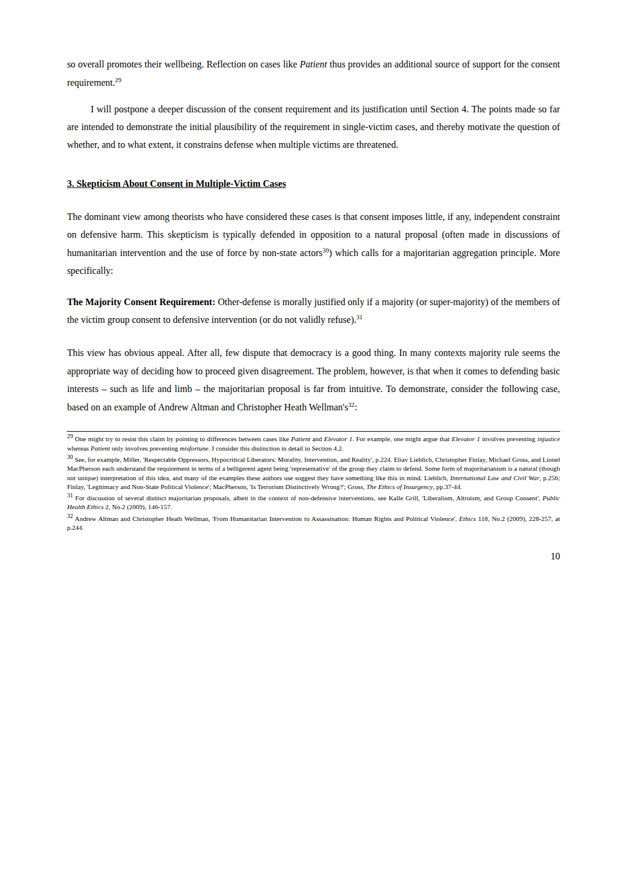so overall promotes their wellbeing. Reflection on cases like Patient thus provides an additional source of support for the consent requirement.29
I will postpone a deeper discussion of the consent requirement and its justification until Section 4. The points made so far are intended to demonstrate the initial plausibility of the requirement in single-victim cases, and thereby motivate the question of whether, and to what extent, it constrains defense when multiple victims are threatened.
3. Skepticism About Consent in Multiple-Victim Cases
The dominant view among theorists who have considered these cases is that consent imposes little, if any, independent constraint on defensive harm. This skepticism is typically defended in opposition to a natural proposal (often made in discussions of humanitarian intervention and the use of force by non-state actors30) which calls for a majoritarian aggregation principle. More specifically:
The Majority Consent Requirement: Other-defense is morally justified only if a majority (or super-majority) of the members of the victim group consent to defensive intervention (or do not validly refuse).31
This view has obvious appeal. After all, few dispute that democracy is a good thing. In many contexts majority rule seems the appropriate way of deciding how to proceed given disagreement. The problem, however, is that when it comes to defending basic interests – such as life and limb – the majoritarian proposal is far from intuitive. To demonstrate, consider the following case, based on an example of Andrew Altman and Christopher Heath Wellman's32:
29 One might try to resist this claim by pointing to differences between cases like Patient and Elevator 1. For example, one might argue that Elevator 1 involves preventing injustice whereas Patient only involves preventing misfortune. I consider this distinction in detail in Section 4.2.
30 See, for example, Miller, 'Respectable Oppressors, Hypocritical Liberators: Morality, Intervention, and Reality', p.224. Eliav Lieblich, Christopher Finlay, Michael Gross, and Lionel MacPherson each understand the requirement in terms of a belligerent agent being 'representative' of the group they claim to defend. Some form of majoritarianism is a natural (though not unique) interpretation of this idea, and many of the examples these authors use suggest they have something like this in mind. Lieblich, International Law and Civil War, p.256; Finlay, 'Legitimacy and Non-State Political Violence'; MacPherson, 'Is Terrorism Distinctively Wrong?'; Gross, The Ethics of Insurgency, pp.37-44.
31 For discussion of several distinct majoritarian proposals, albeit in the context of non-defensive interventions, see Kalle Grill, 'Liberalism, Altruism, and Group Consent', Public Health Ethics 2, No.2 (2009), 146-157.
32 Andrew Altman and Christopher Heath Wellman, 'From Humanitarian Intervention to Assassination: Human Rights and Political Violence', Ethics 118, No.2 (2009), 228-257, at p.244.
10